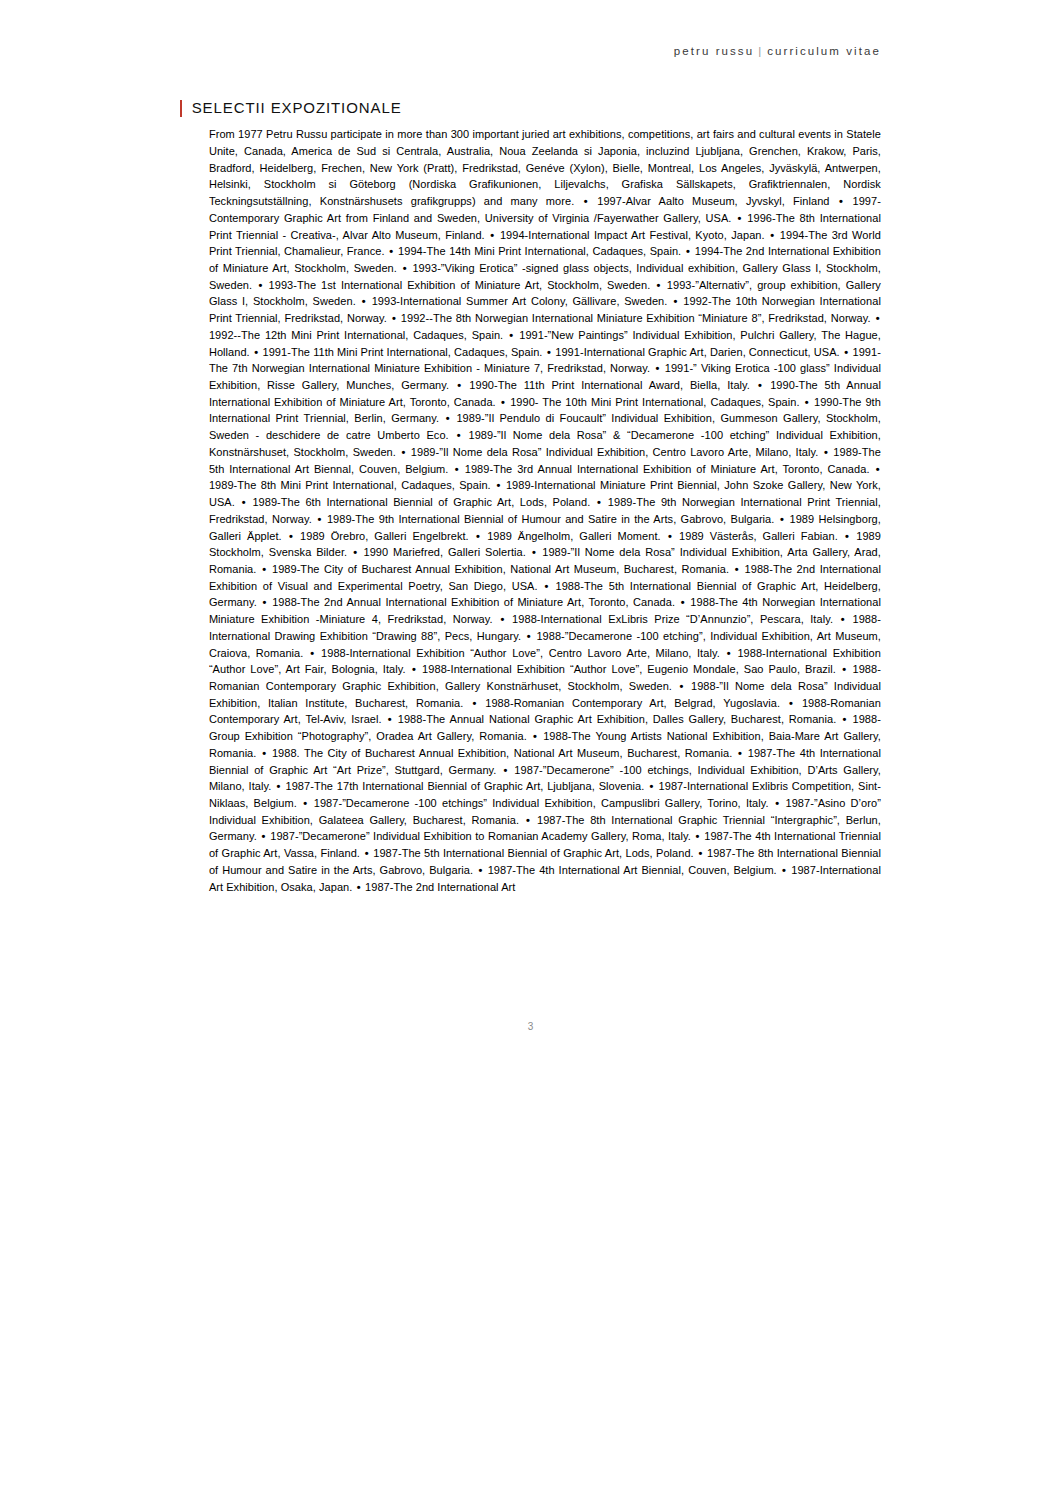petru russu|curriculum vitae
SELECTII EXPOZITIONALE
From 1977 Petru Russu participate in more than 300 important juried art exhibitions, competitions, art fairs and cultural events in Statele Unite, Canada, America de Sud si Centrala, Australia, Noua Zeelanda si Japonia, incluzind Ljubljana, Grenchen, Krakow, Paris, Bradford, Heidelberg, Frechen, New York (Pratt), Fredrikstad, Genéve (Xylon), Bielle, Montreal, Los Angeles, Jyväskylä, Antwerpen, Helsinki, Stockholm si Göteborg (Nordiska Grafikunionen, Liljevalchs, Grafiska Sällskapets, Grafiktriennalen, Nordisk Teckningsutställning, Konstnärshusets grafikgrupps) and many more. • 1997-Alvar Aalto Museum, Jyvskyl, Finland • 1997-Contemporary Graphic Art from Finland and Sweden, University of Virginia /Fayerwather Gallery, USA. • 1996-The 8th International Print Triennial - Creativa-, Alvar Alto Museum, Finland. • 1994-International Impact Art Festival, Kyoto, Japan. • 1994-The 3rd World Print Triennial, Chamalieur, France. • 1994-The 14th Mini Print International, Cadaques, Spain. • 1994-The 2nd International Exhibition of Miniature Art, Stockholm, Sweden. • 1993-”Viking Erotica” -signed glass objects, Individual exhibition, Gallery Glass I, Stockholm, Sweden. • 1993-The 1st International Exhibition of Miniature Art, Stockholm, Sweden. • 1993-”Alternativ”, group exhibition, Gallery Glass I, Stockholm, Sweden. • 1993-International Summer Art Colony, Gällivare, Sweden. • 1992-The 10th Norwegian International Print Triennial, Fredrikstad, Norway. • 1992--The 8th Norwegian International Miniature Exhibition “Miniature 8”, Fredrikstad, Norway. • 1992--The 12th Mini Print International, Cadaques, Spain. • 1991-”New Paintings” Individual Exhibition, Pulchri Gallery, The Hague, Holland. • 1991-The 11th Mini Print International, Cadaques, Spain. • 1991-International Graphic Art, Darien, Connecticut, USA. • 1991-The 7th Norwegian International Miniature Exhibition - Miniature 7, Fredrikstad, Norway. • 1991-” Viking Erotica -100 glass” Individual Exhibition, Risse Gallery, Munches, Germany. • 1990-The 11th Print International Award, Biella, Italy. • 1990-The 5th Annual International Exhibition of Miniature Art, Toronto, Canada. • 1990- The 10th Mini Print International, Cadaques, Spain. • 1990-The 9th International Print Triennial, Berlin, Germany. • 1989-”Il Pendulo di Foucault” Individual Exhibition, Gummeson Gallery, Stockholm, Sweden - deschidere de catre Umberto Eco. • 1989-”Il Nome dela Rosa” & “Decamerone -100 etching” Individual Exhibition, Konstnärshuset, Stockholm, Sweden. • 1989-”Il Nome dela Rosa” Individual Exhibition, Centro Lavoro Arte, Milano, Italy. • 1989-The 5th International Art Biennal, Couven, Belgium. • 1989-The 3rd Annual International Exhibition of Miniature Art, Toronto, Canada. • 1989-The 8th Mini Print International, Cadaques, Spain. • 1989-International Miniature Print Biennial, John Szoke Gallery, New York, USA. • 1989-The 6th International Biennial of Graphic Art, Lods, Poland. • 1989-The 9th Norwegian International Print Triennial, Fredrikstad, Norway. • 1989-The 9th International Biennial of Humour and Satire in the Arts, Gabrovo, Bulgaria. • 1989 Helsingborg, Galleri Äpplet. • 1989 Örebro, Galleri Engelbrekt. • 1989 Ängelholm, Galleri Moment. • 1989 Västerås, Galleri Fabian. • 1989 Stockholm, Svenska Bilder. • 1990 Mariefred, Galleri Solertia. • 1989-”Il Nome dela Rosa” Individual Exhibition, Arta Gallery, Arad, Romania. • 1989-The City of Bucharest Annual Exhibition, National Art Museum, Bucharest, Romania. • 1988-The 2nd International Exhibition of Visual and Experimental Poetry, San Diego, USA. • 1988-The 5th International Biennial of Graphic Art, Heidelberg, Germany. • 1988-The 2nd Annual International Exhibition of Miniature Art, Toronto, Canada. • 1988-The 4th Norwegian International Miniature Exhibition -Miniature 4, Fredrikstad, Norway. • 1988-International ExLibris Prize “D’Annunzio”, Pescara, Italy. • 1988-International Drawing Exhibition “Drawing 88”, Pecs, Hungary. • 1988-”Decamerone -100 etching”, Individual Exhibition, Art Museum, Craiova, Romania. • 1988-International Exhibition “Author Love”, Centro Lavoro Arte, Milano, Italy. • 1988-International Exhibition “Author Love”, Art Fair, Bolognia, Italy. • 1988-International Exhibition “Author Love”, Eugenio Mondale, Sao Paulo, Brazil. • 1988-Romanian Contemporary Graphic Exhibition, Gallery Konstnärhuset, Stockholm, Sweden. • 1988-”Il Nome dela Rosa” Individual Exhibition, Italian Institute, Bucharest, Romania. • 1988-Romanian Contemporary Art, Belgrad, Yugoslavia. • 1988-Romanian Contemporary Art, Tel-Aviv, Israel. • 1988-The Annual National Graphic Art Exhibition, Dalles Gallery, Bucharest, Romania. • 1988-Group Exhibition “Photography”, Oradea Art Gallery, Romania. • 1988-The Young Artists National Exhibition, Baia-Mare Art Gallery, Romania. • 1988. The City of Bucharest Annual Exhibition, National Art Museum, Bucharest, Romania. • 1987-The 4th International Biennial of Graphic Art “Art Prize”, Stuttgard, Germany. • 1987-”Decamerone” -100 etchings, Individual Exhibition, D’Arts Gallery, Milano, Italy. • 1987-The 17th International Biennial of Graphic Art, Ljubljana, Slovenia. • 1987-International Exlibris Competition, Sint-Niklaas, Belgium. • 1987-”Decamerone -100 etchings” Individual Exhibition, Campuslibri Gallery, Torino, Italy. • 1987-”Asino D’oro” Individual Exhibition, Galateea Gallery, Bucharest, Romania. • 1987-The 8th International Graphic Triennial “Intergraphic”, Berlun, Germany. • 1987-”Decamerone” Individual Exhibition to Romanian Academy Gallery, Roma, Italy. • 1987-The 4th International Triennial of Graphic Art, Vassa, Finland. • 1987-The 5th International Biennial of Graphic Art, Lods, Poland. • 1987-The 8th International Biennial of Humour and Satire in the Arts, Gabrovo, Bulgaria. • 1987-The 4th International Art Biennial, Couven, Belgium. • 1987-International Art Exhibition, Osaka, Japan. • 1987-The 2nd International Art
3